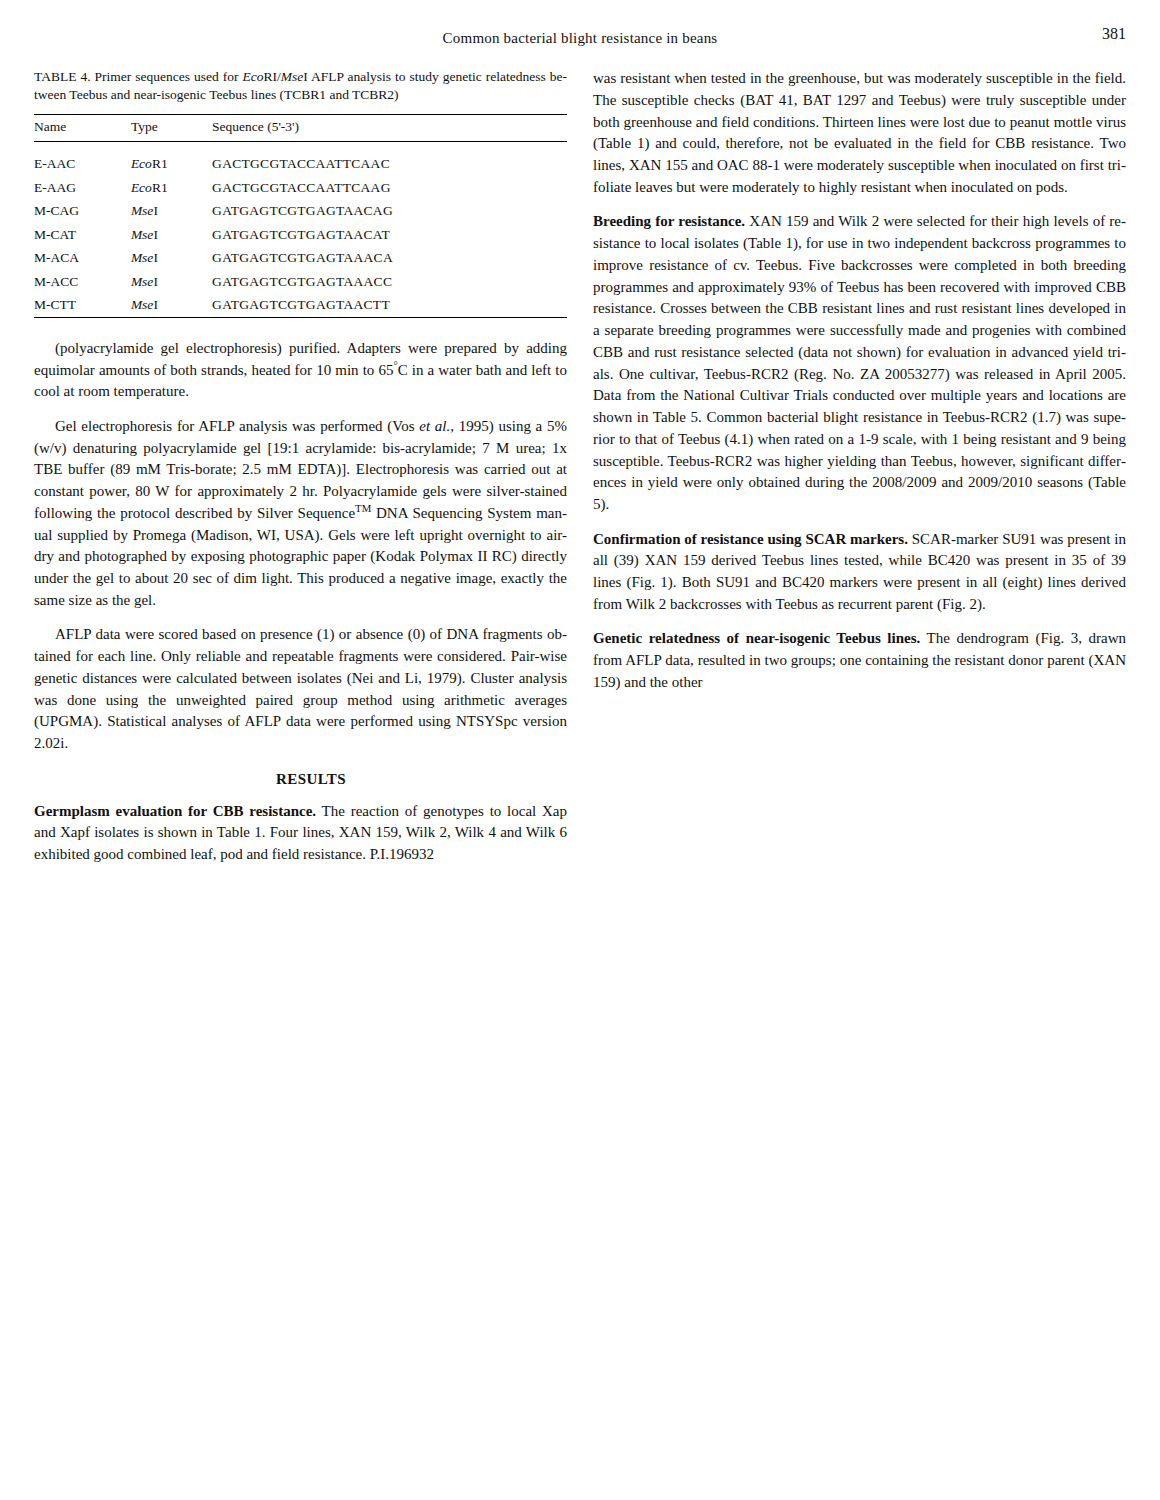Common bacterial blight resistance in beans
381
TABLE 4. Primer sequences used for Eco RI/Mse I AFLP analysis to study genetic relatedness between Teebus and near-isogenic Teebus lines (TCBR1 and TCBR2)
| Name | Type | Sequence (5'-3') |
| --- | --- | --- |
| E-AAC | Eco R1 | GACTGCGTACCAATTCAAC |
| E-AAG | Eco R1 | GACTGCGTACCAATTCAAG |
| M-CAG | Mse I | GATGAGTCGTGAGTAACAG |
| M-CAT | Mse I | GATGAGTCGTGAGTAACAT |
| M-ACA | Mse I | GATGAGTCGTGAGTAAACA |
| M-ACC | Mse I | GATGAGTCGTGAGTAAACC |
| M-CTT | Mse I | GATGAGTCGTGAGTAACTT |
(polyacrylamide gel electrophoresis) purified. Adapters were prepared by adding equimolar amounts of both strands, heated for 10 min to 65°C in a water bath and left to cool at room temperature.
Gel electrophoresis for AFLP analysis was performed (Vos et al., 1995) using a 5% (w/v) denaturing polyacrylamide gel [19:1 acrylamide: bis-acrylamide; 7 M urea; 1x TBE buffer (89 mM Tris-borate; 2.5 mM EDTA)]. Electrophoresis was carried out at constant power, 80 W for approximately 2 hr. Polyacrylamide gels were silver-stained following the protocol described by Silver SequenceTM DNA Sequencing System manual supplied by Promega (Madison, WI, USA). Gels were left upright overnight to air-dry and photographed by exposing photographic paper (Kodak Polymax II RC) directly under the gel to about 20 sec of dim light. This produced a negative image, exactly the same size as the gel.
AFLP data were scored based on presence (1) or absence (0) of DNA fragments obtained for each line. Only reliable and repeatable fragments were considered. Pair-wise genetic distances were calculated between isolates (Nei and Li, 1979). Cluster analysis was done using the unweighted paired group method using arithmetic averages (UPGMA). Statistical analyses of AFLP data were performed using NTSYSpc version 2.02i.
RESULTS
Germplasm evaluation for CBB resistance. The reaction of genotypes to local Xap and Xapf isolates is shown in Table 1. Four lines, XAN 159, Wilk 2, Wilk 4 and Wilk 6 exhibited good combined leaf, pod and field resistance. P.I.196932
was resistant when tested in the greenhouse, but was moderately susceptible in the field. The susceptible checks (BAT 41, BAT 1297 and Teebus) were truly susceptible under both greenhouse and field conditions. Thirteen lines were lost due to peanut mottle virus (Table 1) and could, therefore, not be evaluated in the field for CBB resistance. Two lines, XAN 155 and OAC 88-1 were moderately susceptible when inoculated on first trifoliate leaves but were moderately to highly resistant when inoculated on pods.
Breeding for resistance. XAN 159 and Wilk 2 were selected for their high levels of resistance to local isolates (Table 1), for use in two independent backcross programmes to improve resistance of cv. Teebus. Five backcrosses were completed in both breeding programmes and approximately 93% of Teebus has been recovered with improved CBB resistance. Crosses between the CBB resistant lines and rust resistant lines developed in a separate breeding programmes were successfully made and progenies with combined CBB and rust resistance selected (data not shown) for evaluation in advanced yield trials. One cultivar, Teebus-RCR2 (Reg. No. ZA 20053277) was released in April 2005. Data from the National Cultivar Trials conducted over multiple years and locations are shown in Table 5. Common bacterial blight resistance in Teebus-RCR2 (1.7) was superior to that of Teebus (4.1) when rated on a 1-9 scale, with 1 being resistant and 9 being susceptible. Teebus-RCR2 was higher yielding than Teebus, however, significant differences in yield were only obtained during the 2008/2009 and 2009/2010 seasons (Table 5).
Confirmation of resistance using SCAR markers. SCAR-marker SU91 was present in all (39) XAN 159 derived Teebus lines tested, while BC420 was present in 35 of 39 lines (Fig. 1). Both SU91 and BC420 markers were present in all (eight) lines derived from Wilk 2 backcrosses with Teebus as recurrent parent (Fig. 2).
Genetic relatedness of near-isogenic Teebus lines. The dendrogram (Fig. 3, drawn from AFLP data, resulted in two groups; one containing the resistant donor parent (XAN 159) and the other